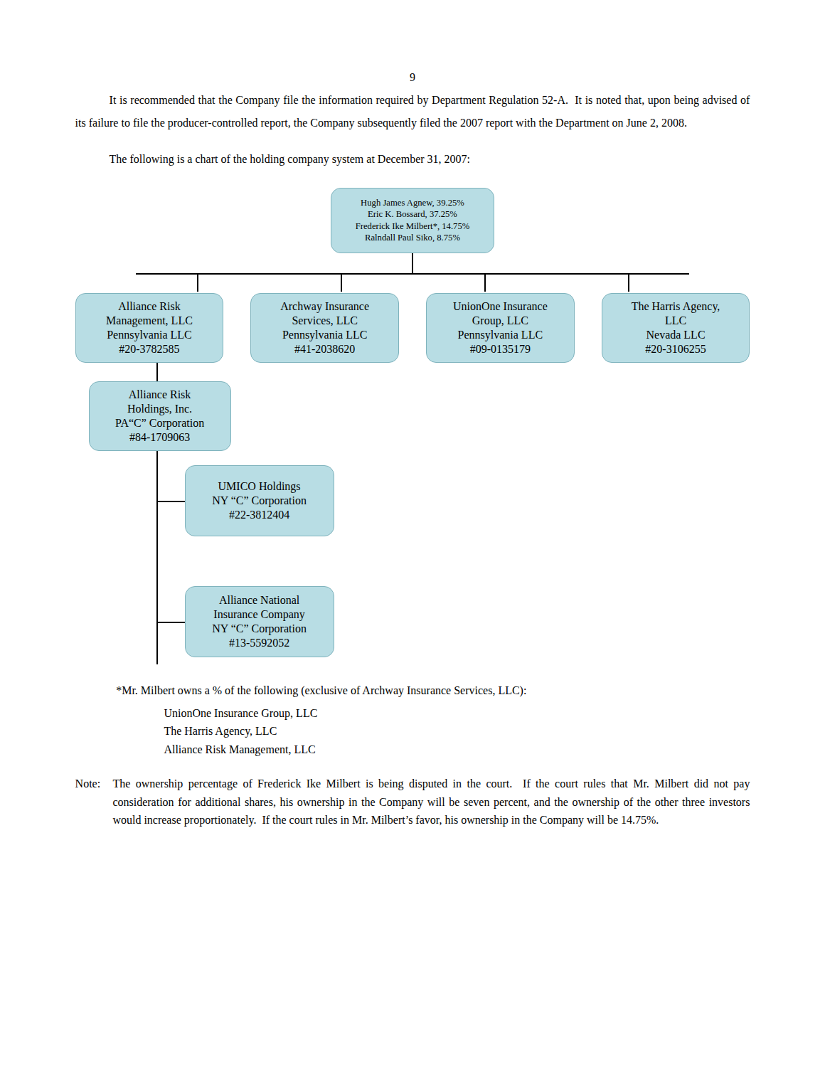9
It is recommended that the Company file the information required by Department Regulation 52-A. It is noted that, upon being advised of its failure to file the producer-controlled report, the Company subsequently filed the 2007 report with the Department on June 2, 2008.
The following is a chart of the holding company system at December 31, 2007:
Hugh James Agnew, 39.25%
Eric K. Bossard, 37.25%
Frederick Ike Milbert*, 14.75%
Ralndall Paul Siko, 8.75%
Alliance Risk
Management, LLC
Pennsylvania LLC
#20-3782585
Archway Insurance
Services, LLC
Pennsylvania LLC
#41-2038620
UnionOne Insurance
Group, LLC
Pennsylvania LLC
#09-0135179
The Harris Agency,
LLC
Nevada LLC
#20-3106255
Alliance Risk
Holdings, Inc.
PA“C” Corporation
#84-1709063
UMICO Holdings
NY “C” Corporation
#22-3812404
Alliance National
Insurance Company
NY “C” Corporation
#13-5592052
*Mr. Milbert owns a % of the following (exclusive of Archway Insurance Services, LLC):
UnionOne Insurance Group, LLC
The Harris Agency, LLC
Alliance Risk Management, LLC
Note:
The ownership percentage of Frederick Ike Milbert is being disputed in the court. If the court rules that Mr. Milbert did not pay consideration for additional shares, his ownership in the Company will be seven percent, and the ownership of the other three investors would increase proportionately. If the court rules in Mr. Milbert’s favor, his ownership in the Company will be 14.75%.